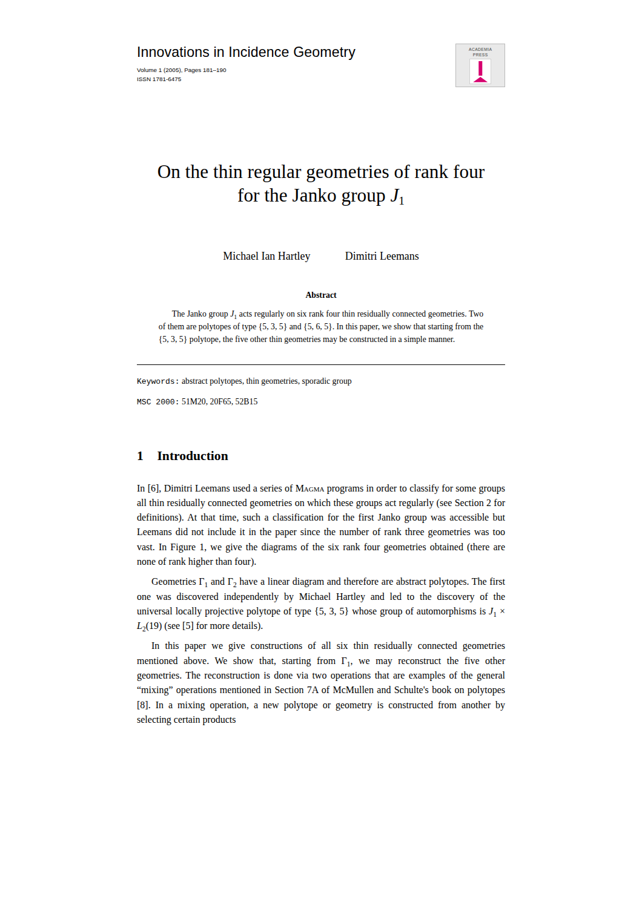Innovations in Incidence Geometry
Volume 1 (2005), Pages 181–190
ISSN 1781-6475
ACADEMIA
PRESS
On the thin regular geometries of rank four
for the Janko group J 1
Michael Ian Hartley Dimitri Leemans
Abstract
The Janko group J1 acts regularly on six rank four thin residually connected geometries. Two of them are polytopes of type {5, 3, 5} and {5, 6, 5}. In this paper, we show that starting from the {5, 3, 5} polytope, the five other thin geometries may be constructed in a simple manner.
Keywords: abstract polytopes, thin geometries, sporadic group
MSC 2000: 51M20, 20F65, 52B15
1 Introduction
In [6], Dimitri Leemans used a series of Magma programs in order to classify for some groups all thin residually connected geometries on which these groups act regularly (see Section 2 for definitions). At that time, such a classification for the first Janko group was accessible but Leemans did not include it in the paper since the number of rank three geometries was too vast. In Figure 1, we give the diagrams of the six rank four geometries obtained (there are none of rank higher than four).
Geometries Γ1 and Γ2 have a linear diagram and therefore are abstract polytopes. The first one was discovered independently by Michael Hartley and led to the discovery of the universal locally projective polytope of type {5, 3, 5} whose group of automorphisms is J1 × L2(19) (see [5] for more details).
In this paper we give constructions of all six thin residually connected geometries mentioned above. We show that, starting from Γ1, we may reconstruct the five other geometries. The reconstruction is done via two operations that are examples of the general “mixing” operations mentioned in Section 7A of McMullen and Schulte's book on polytopes [8]. In a mixing operation, a new polytope or geometry is constructed from another by selecting certain products